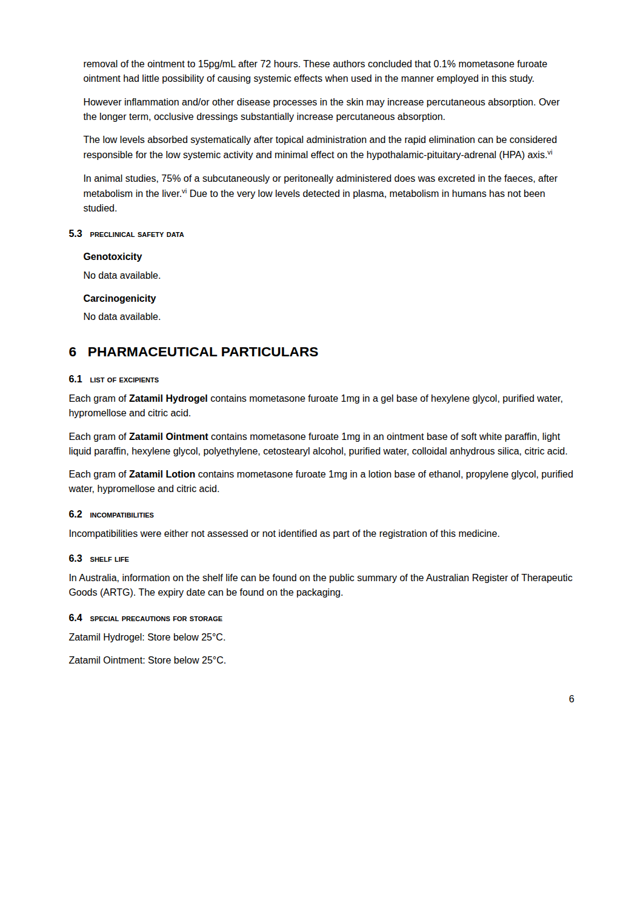removal of the ointment to 15pg/mL after 72 hours. These authors concluded that 0.1% mometasone furoate ointment had little possibility of causing systemic effects when used in the manner employed in this study.
However inflammation and/or other disease processes in the skin may increase percutaneous absorption. Over the longer term, occlusive dressings substantially increase percutaneous absorption.
The low levels absorbed systematically after topical administration and the rapid elimination can be considered responsible for the low systemic activity and minimal effect on the hypothalamic-pituitary-adrenal (HPA) axis.vi
In animal studies, 75% of a subcutaneously or peritoneally administered does was excreted in the faeces, after metabolism in the liver.vi Due to the very low levels detected in plasma, metabolism in humans has not been studied.
5.3 PRECLINICAL SAFETY DATA
Genotoxicity
No data available.
Carcinogenicity
No data available.
6 PHARMACEUTICAL PARTICULARS
6.1 LIST OF EXCIPIENTS
Each gram of Zatamil Hydrogel contains mometasone furoate 1mg in a gel base of hexylene glycol, purified water, hypromellose and citric acid.
Each gram of Zatamil Ointment contains mometasone furoate 1mg in an ointment base of soft white paraffin, light liquid paraffin, hexylene glycol, polyethylene, cetostearyl alcohol, purified water, colloidal anhydrous silica, citric acid.
Each gram of Zatamil Lotion contains mometasone furoate 1mg in a lotion base of ethanol, propylene glycol, purified water, hypromellose and citric acid.
6.2 INCOMPATIBILITIES
Incompatibilities were either not assessed or not identified as part of the registration of this medicine.
6.3 SHELF LIFE
In Australia, information on the shelf life can be found on the public summary of the Australian Register of Therapeutic Goods (ARTG). The expiry date can be found on the packaging.
6.4 SPECIAL PRECAUTIONS FOR STORAGE
Zatamil Hydrogel: Store below 25°C.
Zatamil Ointment: Store below 25°C.
6